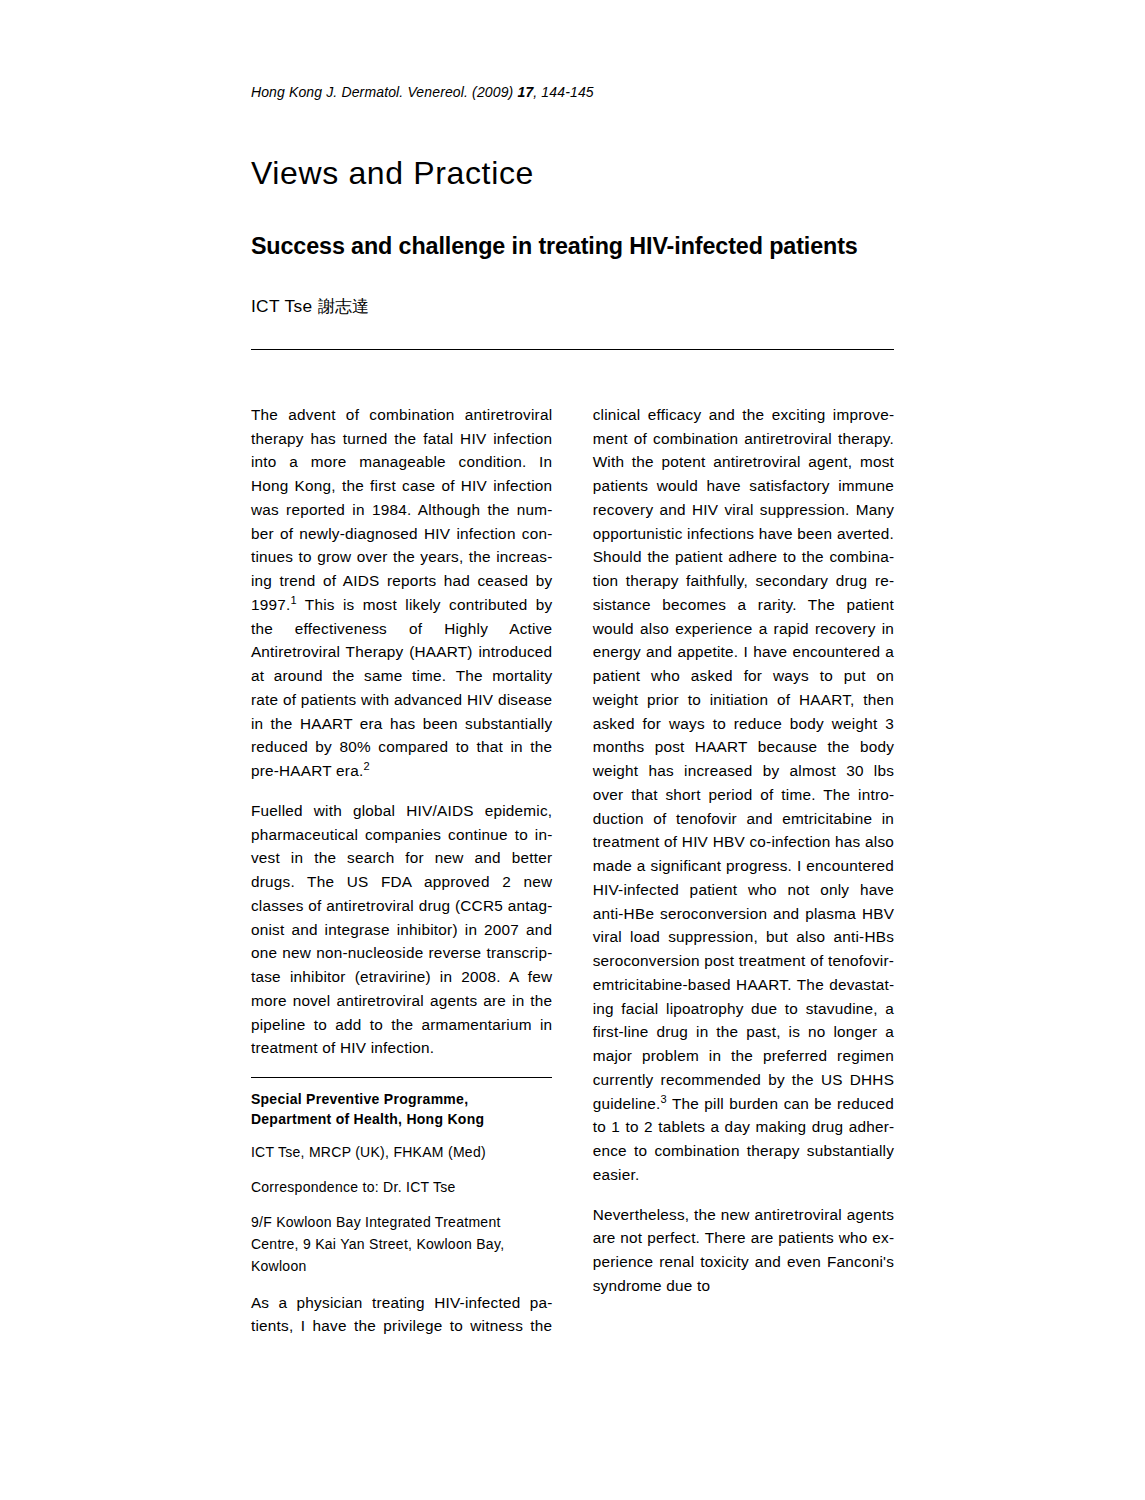Hong Kong J. Dermatol. Venereol. (2009) 17, 144-145
Views and Practice
Success and challenge in treating HIV-infected patients
ICT Tse 謝志達
The advent of combination antiretroviral therapy has turned the fatal HIV infection into a more manageable condition. In Hong Kong, the first case of HIV infection was reported in 1984. Although the number of newly-diagnosed HIV infection continues to grow over the years, the increasing trend of AIDS reports had ceased by 1997.1 This is most likely contributed by the effectiveness of Highly Active Antiretroviral Therapy (HAART) introduced at around the same time. The mortality rate of patients with advanced HIV disease in the HAART era has been substantially reduced by 80% compared to that in the pre-HAART era.2
Fuelled with global HIV/AIDS epidemic, pharmaceutical companies continue to invest in the search for new and better drugs. The US FDA approved 2 new classes of antiretroviral drug (CCR5 antagonist and integrase inhibitor) in 2007 and one new non-nucleoside reverse transcriptase inhibitor (etravirine) in 2008. A few more novel antiretroviral agents are in the pipeline to add to the armamentarium in treatment of HIV infection.
Special Preventive Programme, Department of Health, Hong Kong
ICT Tse, MRCP (UK), FHKAM (Med)
Correspondence to: Dr. ICT Tse
9/F Kowloon Bay Integrated Treatment Centre, 9 Kai Yan Street, Kowloon Bay, Kowloon
As a physician treating HIV-infected patients, I have the privilege to witness the clinical efficacy and the exciting improvement of combination antiretroviral therapy. With the potent antiretroviral agent, most patients would have satisfactory immune recovery and HIV viral suppression. Many opportunistic infections have been averted. Should the patient adhere to the combination therapy faithfully, secondary drug resistance becomes a rarity. The patient would also experience a rapid recovery in energy and appetite. I have encountered a patient who asked for ways to put on weight prior to initiation of HAART, then asked for ways to reduce body weight 3 months post HAART because the body weight has increased by almost 30 lbs over that short period of time. The introduction of tenofovir and emtricitabine in treatment of HIV HBV co-infection has also made a significant progress. I encountered HIV-infected patient who not only have anti-HBe seroconversion and plasma HBV viral load suppression, but also anti-HBs seroconversion post treatment of tenofovir-emtricitabine-based HAART. The devastating facial lipoatrophy due to stavudine, a first-line drug in the past, is no longer a major problem in the preferred regimen currently recommended by the US DHHS guideline.3 The pill burden can be reduced to 1 to 2 tablets a day making drug adherence to combination therapy substantially easier.
Nevertheless, the new antiretroviral agents are not perfect. There are patients who experience renal toxicity and even Fanconi's syndrome due to